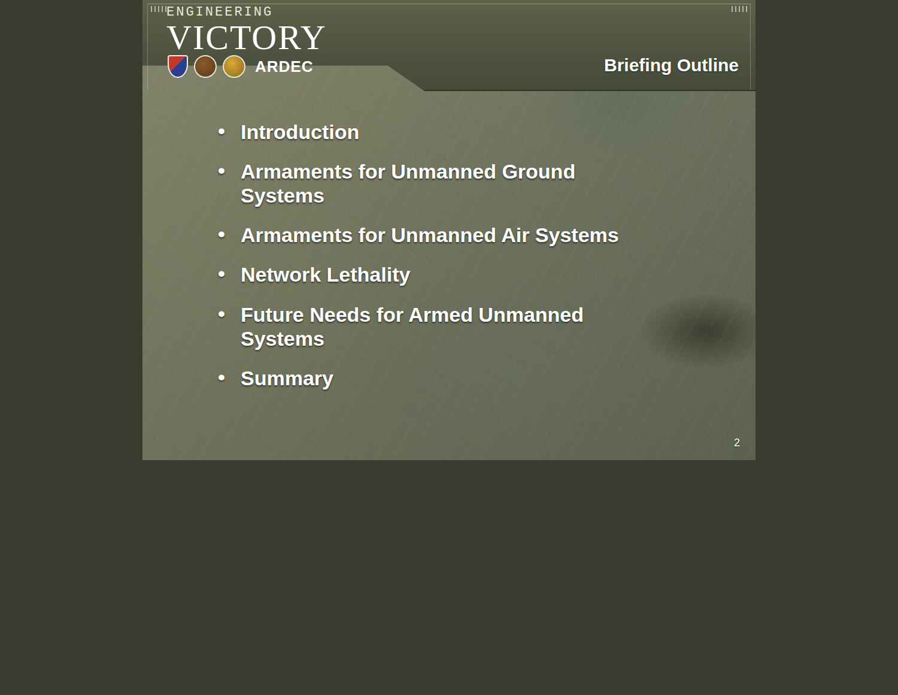ENGINEERING
VICTORY
ARDEC
Briefing Outline
Introduction
Armaments for Unmanned Ground Systems
Armaments for Unmanned Air Systems
Network Lethality
Future Needs for Armed Unmanned Systems
Summary
2